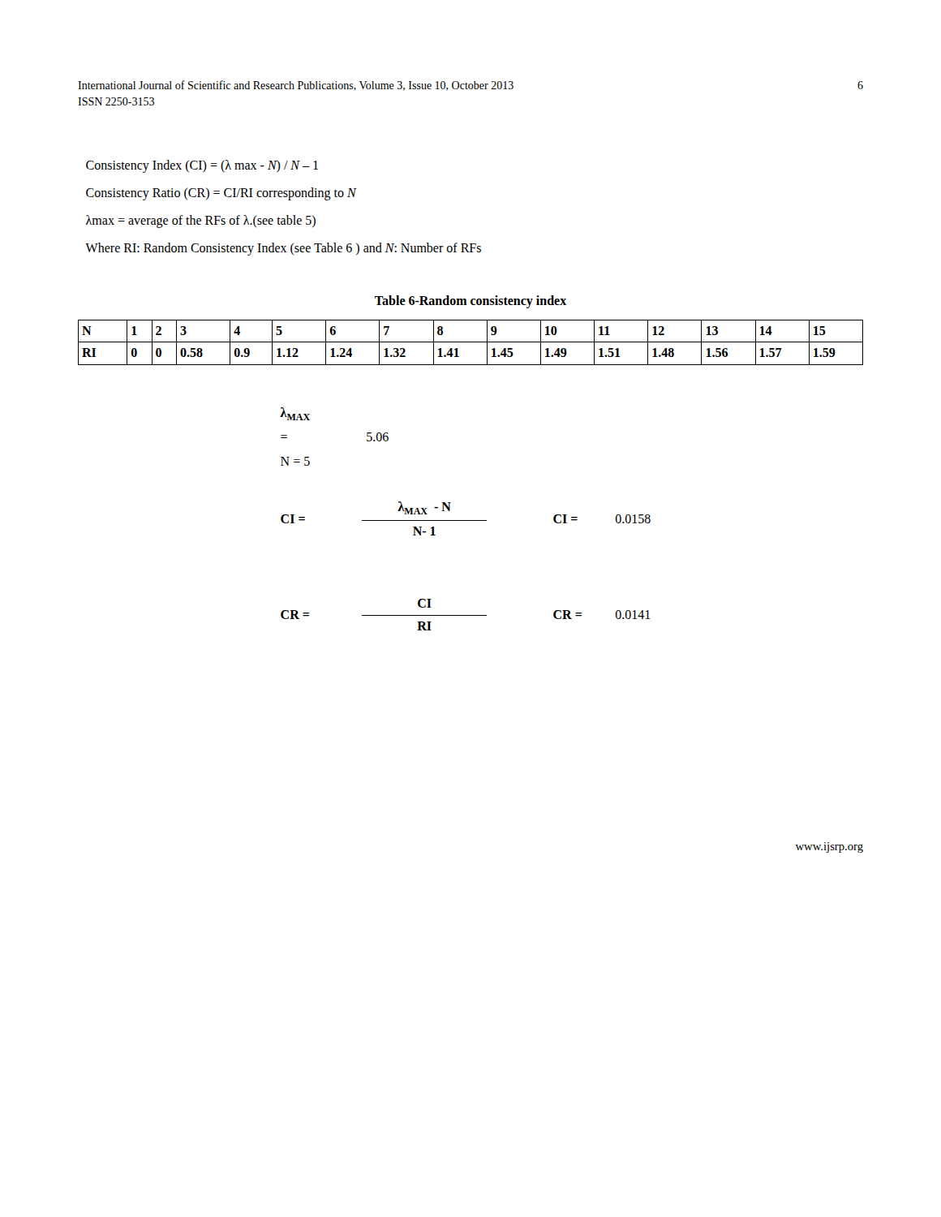International Journal of Scientific and Research Publications, Volume 3, Issue 10, October 2013
ISSN 2250-3153
6
Consistency Index (CI) = (λ max - N) / N – 1
Consistency Ratio (CR) = CI/RI corresponding to N
λmax = average of the RFs of λ.(see table 5)
Where RI: Random Consistency Index (see Table 6 ) and N: Number of RFs
Table 6-Random consistency index
| N | 1 | 2 | 3 | 4 | 5 | 6 | 7 | 8 | 9 | 10 | 11 | 12 | 13 | 14 | 15 |
| RI | 0 | 0 | 0.58 | 0.9 | 1.12 | 1.24 | 1.32 | 1.41 | 1.45 | 1.49 | 1.51 | 1.48 | 1.56 | 1.57 | 1.59 |
λMAX
= 5.06
N = 5
CI = λMAX - N N- 1 CI = 0.0158
CR = CI RI CR = 0.0141
www.ijsrp.org